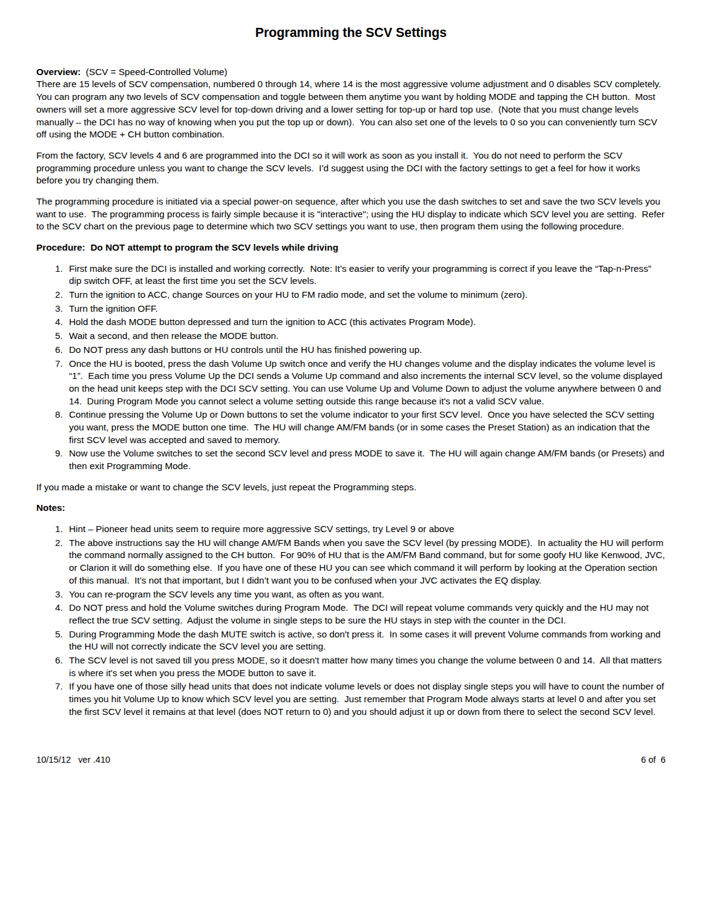Programming the SCV Settings
Overview: (SCV = Speed-Controlled Volume)
There are 15 levels of SCV compensation, numbered 0 through 14, where 14 is the most aggressive volume adjustment and 0 disables SCV completely. You can program any two levels of SCV compensation and toggle between them anytime you want by holding MODE and tapping the CH button. Most owners will set a more aggressive SCV level for top-down driving and a lower setting for top-up or hard top use. (Note that you must change levels manually – the DCI has no way of knowing when you put the top up or down). You can also set one of the levels to 0 so you can conveniently turn SCV off using the MODE + CH button combination.
From the factory, SCV levels 4 and 6 are programmed into the DCI so it will work as soon as you install it. You do not need to perform the SCV programming procedure unless you want to change the SCV levels. I’d suggest using the DCI with the factory settings to get a feel for how it works before you try changing them.
The programming procedure is initiated via a special power-on sequence, after which you use the dash switches to set and save the two SCV levels you want to use. The programming process is fairly simple because it is "interactive"; using the HU display to indicate which SCV level you are setting. Refer to the SCV chart on the previous page to determine which two SCV settings you want to use, then program them using the following procedure.
Procedure: Do NOT attempt to program the SCV levels while driving
First make sure the DCI is installed and working correctly. Note: It’s easier to verify your programming is correct if you leave the “Tap-n-Press” dip switch OFF, at least the first time you set the SCV levels.
Turn the ignition to ACC, change Sources on your HU to FM radio mode, and set the volume to minimum (zero).
Turn the ignition OFF.
Hold the dash MODE button depressed and turn the ignition to ACC (this activates Program Mode).
Wait a second, and then release the MODE button.
Do NOT press any dash buttons or HU controls until the HU has finished powering up.
Once the HU is booted, press the dash Volume Up switch once and verify the HU changes volume and the display indicates the volume level is “1”. Each time you press Volume Up the DCI sends a Volume Up command and also increments the internal SCV level, so the volume displayed on the head unit keeps step with the DCI SCV setting. You can use Volume Up and Volume Down to adjust the volume anywhere between 0 and 14. During Program Mode you cannot select a volume setting outside this range because it's not a valid SCV value.
Continue pressing the Volume Up or Down buttons to set the volume indicator to your first SCV level. Once you have selected the SCV setting you want, press the MODE button one time. The HU will change AM/FM bands (or in some cases the Preset Station) as an indication that the first SCV level was accepted and saved to memory.
Now use the Volume switches to set the second SCV level and press MODE to save it. The HU will again change AM/FM bands (or Presets) and then exit Programming Mode.
If you made a mistake or want to change the SCV levels, just repeat the Programming steps.
Notes:
Hint – Pioneer head units seem to require more aggressive SCV settings, try Level 9 or above
The above instructions say the HU will change AM/FM Bands when you save the SCV level (by pressing MODE). In actuality the HU will perform the command normally assigned to the CH button. For 90% of HU that is the AM/FM Band command, but for some goofy HU like Kenwood, JVC, or Clarion it will do something else. If you have one of these HU you can see which command it will perform by looking at the Operation section of this manual. It’s not that important, but I didn’t want you to be confused when your JVC activates the EQ display.
You can re-program the SCV levels any time you want, as often as you want.
Do NOT press and hold the Volume switches during Program Mode. The DCI will repeat volume commands very quickly and the HU may not reflect the true SCV setting. Adjust the volume in single steps to be sure the HU stays in step with the counter in the DCI.
During Programming Mode the dash MUTE switch is active, so don't press it. In some cases it will prevent Volume commands from working and the HU will not correctly indicate the SCV level you are setting.
The SCV level is not saved till you press MODE, so it doesn't matter how many times you change the volume between 0 and 14. All that matters is where it's set when you press the MODE button to save it.
If you have one of those silly head units that does not indicate volume levels or does not display single steps you will have to count the number of times you hit Volume Up to know which SCV level you are setting. Just remember that Program Mode always starts at level 0 and after you set the first SCV level it remains at that level (does NOT return to 0) and you should adjust it up or down from there to select the second SCV level.
10/15/12 ver .410 6 of 6